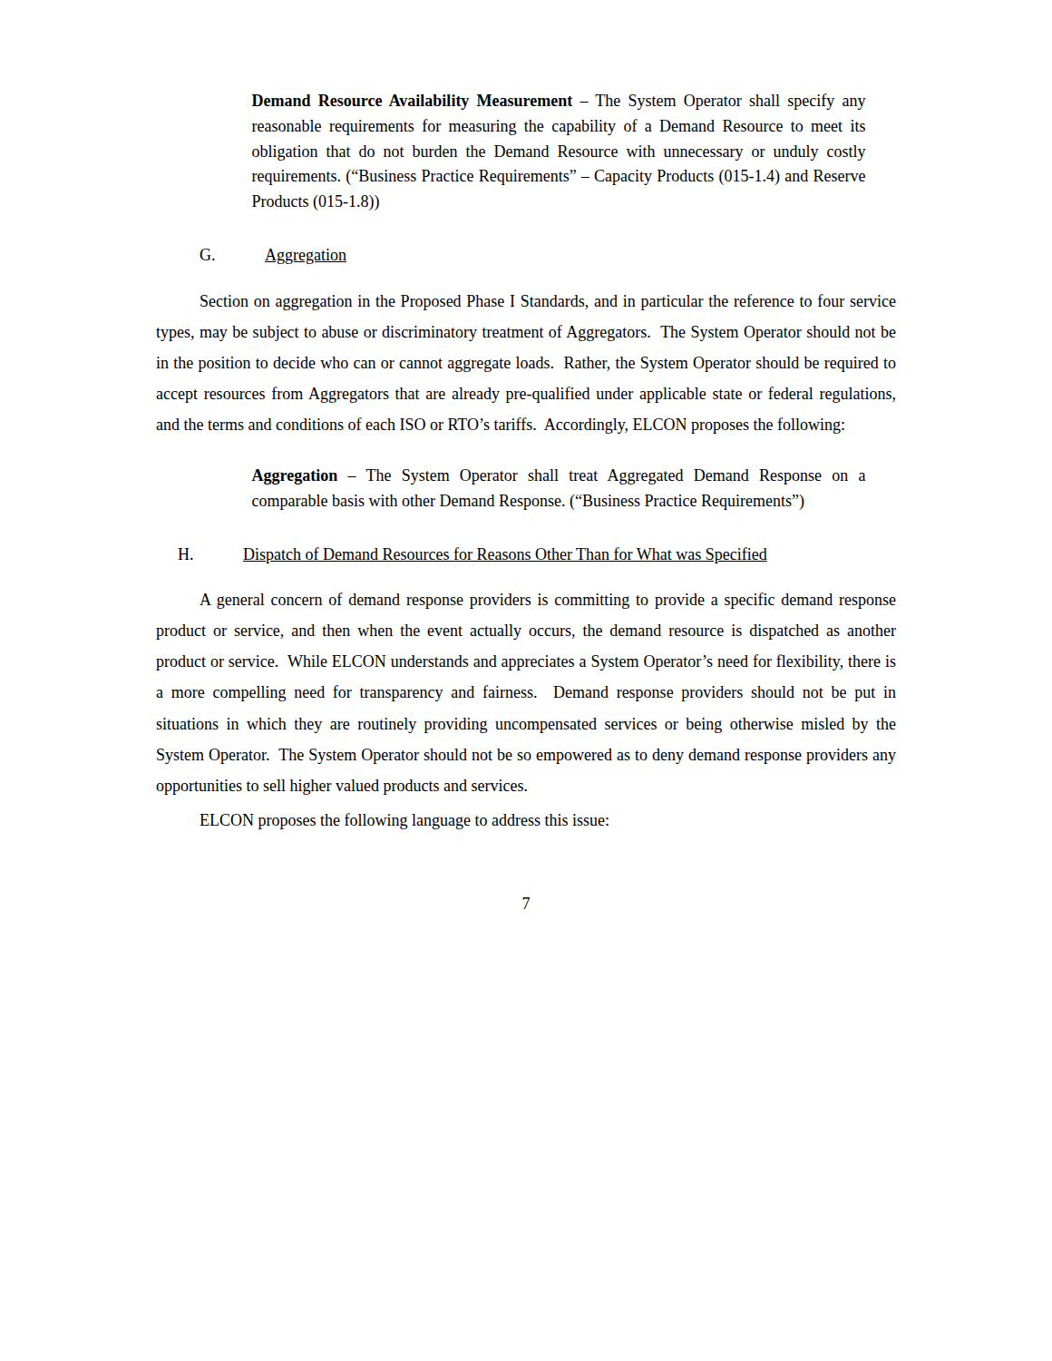Demand Resource Availability Measurement – The System Operator shall specify any reasonable requirements for measuring the capability of a Demand Resource to meet its obligation that do not burden the Demand Resource with unnecessary or unduly costly requirements. (“Business Practice Requirements” – Capacity Products (015-1.4) and Reserve Products (015-1.8))
G. Aggregation
Section on aggregation in the Proposed Phase I Standards, and in particular the reference to four service types, may be subject to abuse or discriminatory treatment of Aggregators. The System Operator should not be in the position to decide who can or cannot aggregate loads. Rather, the System Operator should be required to accept resources from Aggregators that are already pre-qualified under applicable state or federal regulations, and the terms and conditions of each ISO or RTO’s tariffs. Accordingly, ELCON proposes the following:
Aggregation – The System Operator shall treat Aggregated Demand Response on a comparable basis with other Demand Response. (“Business Practice Requirements”)
H. Dispatch of Demand Resources for Reasons Other Than for What was Specified
A general concern of demand response providers is committing to provide a specific demand response product or service, and then when the event actually occurs, the demand resource is dispatched as another product or service. While ELCON understands and appreciates a System Operator’s need for flexibility, there is a more compelling need for transparency and fairness. Demand response providers should not be put in situations in which they are routinely providing uncompensated services or being otherwise misled by the System Operator. The System Operator should not be so empowered as to deny demand response providers any opportunities to sell higher valued products and services.
ELCON proposes the following language to address this issue:
7